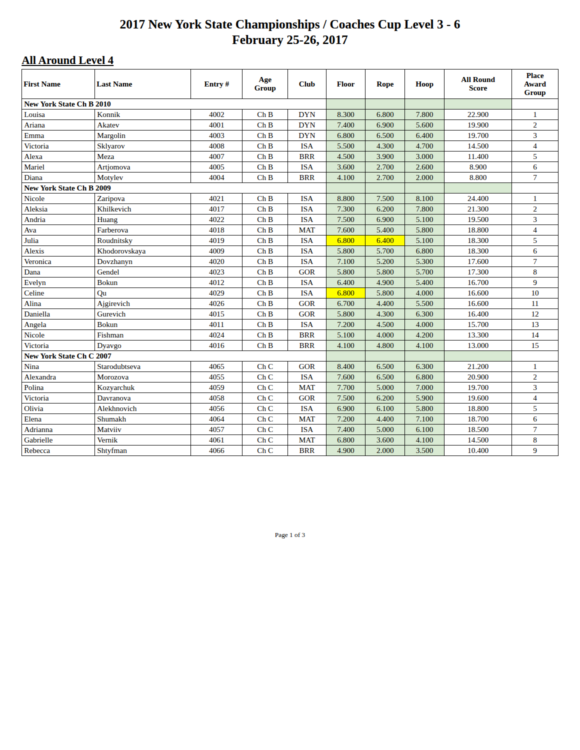2017 New York State Championships / Coaches Cup Level 3 - 6
February 25-26, 2017
All Around Level 4
| First Name | Last Name | Entry # | Age Group | Club | Floor | Rope | Hoop | All Round Score | Place Award Group |
| --- | --- | --- | --- | --- | --- | --- | --- | --- | --- |
| New York State Ch B 2010 | | | | | |
| Louisa | Konnik | 4002 | Ch B | DYN | 8.300 | 6.800 | 7.800 | 22.900 | 1 |
| Ariana | Akatev | 4001 | Ch B | DYN | 7.400 | 6.900 | 5.600 | 19.900 | 2 |
| Emma | Margolin | 4003 | Ch B | DYN | 6.800 | 6.500 | 6.400 | 19.700 | 3 |
| Victoria | Sklyarov | 4008 | Ch B | ISA | 5.500 | 4.300 | 4.700 | 14.500 | 4 |
| Alexa | Meza | 4007 | Ch B | BRR | 4.500 | 3.900 | 3.000 | 11.400 | 5 |
| Mariel | Artjomova | 4005 | Ch B | ISA | 3.600 | 2.700 | 2.600 | 8.900 | 6 |
| Diana | Motylev | 4004 | Ch B | BRR | 4.100 | 2.700 | 2.000 | 8.800 | 7 |
| New York State Ch B 2009 | | | | | |
| Nicole | Zaripova | 4021 | Ch B | ISA | 8.800 | 7.500 | 8.100 | 24.400 | 1 |
| Aleksia | Khilkevich | 4017 | Ch B | ISA | 7.300 | 6.200 | 7.800 | 21.300 | 2 |
| Andria | Huang | 4022 | Ch B | ISA | 7.500 | 6.900 | 5.100 | 19.500 | 3 |
| Ava | Farberova | 4018 | Ch B | MAT | 7.600 | 5.400 | 5.800 | 18.800 | 4 |
| Julia | Roudnitsky | 4019 | Ch B | ISA | 6.800 | 6.400 | 5.100 | 18.300 | 5 |
| Alexis | Khodorovskaya | 4009 | Ch B | ISA | 5.800 | 5.700 | 6.800 | 18.300 | 6 |
| Veronica | Dovzhanyn | 4020 | Ch B | ISA | 7.100 | 5.200 | 5.300 | 17.600 | 7 |
| Dana | Gendel | 4023 | Ch B | GOR | 5.800 | 5.800 | 5.700 | 17.300 | 8 |
| Evelyn | Bokun | 4012 | Ch B | ISA | 6.400 | 4.900 | 5.400 | 16.700 | 9 |
| Celine | Qu | 4029 | Ch B | ISA | 6.800 | 5.800 | 4.000 | 16.600 | 10 |
| Alina | Ajgirevich | 4026 | Ch B | GOR | 6.700 | 4.400 | 5.500 | 16.600 | 11 |
| Daniella | Gurevich | 4015 | Ch B | GOR | 5.800 | 4.300 | 6.300 | 16.400 | 12 |
| Angela | Bokun | 4011 | Ch B | ISA | 7.200 | 4.500 | 4.000 | 15.700 | 13 |
| Nicole | Fishman | 4024 | Ch B | BRR | 5.100 | 4.000 | 4.200 | 13.300 | 14 |
| Victoria | Dyavgo | 4016 | Ch B | BRR | 4.100 | 4.800 | 4.100 | 13.000 | 15 |
| New York State Ch C 2007 | | | | | |
| Nina | Starodubtseva | 4065 | Ch C | GOR | 8.400 | 6.500 | 6.300 | 21.200 | 1 |
| Alexandra | Morozova | 4055 | Ch C | ISA | 7.600 | 6.500 | 6.800 | 20.900 | 2 |
| Polina | Kozyarchuk | 4059 | Ch C | MAT | 7.700 | 5.000 | 7.000 | 19.700 | 3 |
| Victoria | Davranova | 4058 | Ch C | GOR | 7.500 | 6.200 | 5.900 | 19.600 | 4 |
| Olivia | Alekhnovich | 4056 | Ch C | ISA | 6.900 | 6.100 | 5.800 | 18.800 | 5 |
| Elena | Shumakh | 4064 | Ch C | MAT | 7.200 | 4.400 | 7.100 | 18.700 | 6 |
| Adrianna | Matviiv | 4057 | Ch C | ISA | 7.400 | 5.000 | 6.100 | 18.500 | 7 |
| Gabrielle | Vernik | 4061 | Ch C | MAT | 6.800 | 3.600 | 4.100 | 14.500 | 8 |
| Rebecca | Shtyfman | 4066 | Ch C | BRR | 4.900 | 2.000 | 3.500 | 10.400 | 9 |
Page 1 of 3